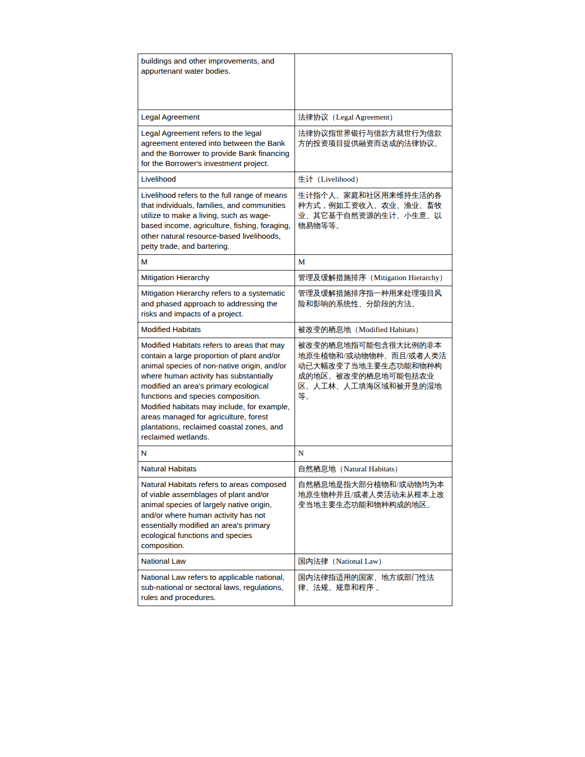| buildings and other improvements, and appurtenant water bodies. | |
| Legal Agreement | 法律协议（Legal Agreement） |
| Legal Agreement refers to the legal agreement entered into between the Bank and the Borrower to provide Bank financing for the Borrower's investment project. | 法律协议指世界银行与借款方就世行为借款方的投资项目提供融资而达成的法律协议。 |
| Livelihood | 生计（Livelihood） |
| Livelihood refers to the full range of means that individuals, families, and communities utilize to make a living, such as wage-based income, agriculture, fishing, foraging, other natural resource-based livelihoods, petty trade, and bartering. | 生计指个人、家庭和社区用来维持生活的各种方式，例如工资收入、农业、渔业、畜牧业、其它基于自然资源的生计、小生意、以物易物等等。 |
| M | M |
| Mitigation Hierarchy | 管理及缓解措施排序（Mitigation Hierarchy） |
| Mitigation Hierarchy refers to a systematic and phased approach to addressing the risks and impacts of a project. | 管理及缓解措施排序指一种用来处理项目风险和影响的系统性、分阶段的方法。 |
| Modified Habitats | 被改变的栖息地（Modified Habitats） |
| Modified Habitats refers to areas that may contain a large proportion of plant and/or animal species of non-native origin, and/or where human activity has substantially modified an area's primary ecological functions and species composition. Modified habitats may include, for example, areas managed for agriculture, forest plantations, reclaimed coastal zones, and reclaimed wetlands. | 被改变的栖息地指可能包含很大比例的非本地原生植物和/或动物物种、而且/或者人类活动已大幅改变了当地主要生态功能和物种构成的地区。被改变的栖息地可能包括农业区、人工林、人工填海区域和被开垦的湿地等。 |
| N | N |
| Natural Habitats | 自然栖息地（Natural Habitats） |
| Natural Habitats refers to areas composed of viable assemblages of plant and/or animal species of largely native origin, and/or where human activity has not essentially modified an area's primary ecological functions and species composition. | 自然栖息地是指大部分植物和/或动物均为本地原生物种并且/或者人类活动未从根本上改变当地主要生态功能和物种构成的地区。 |
| National Law | 国内法律（National Law） |
| National Law refers to applicable national, sub-national or sectoral laws, regulations, rules and procedures. | 国内法律指适用的国家、地方或部门性法律、法规、规章和程序 。 |